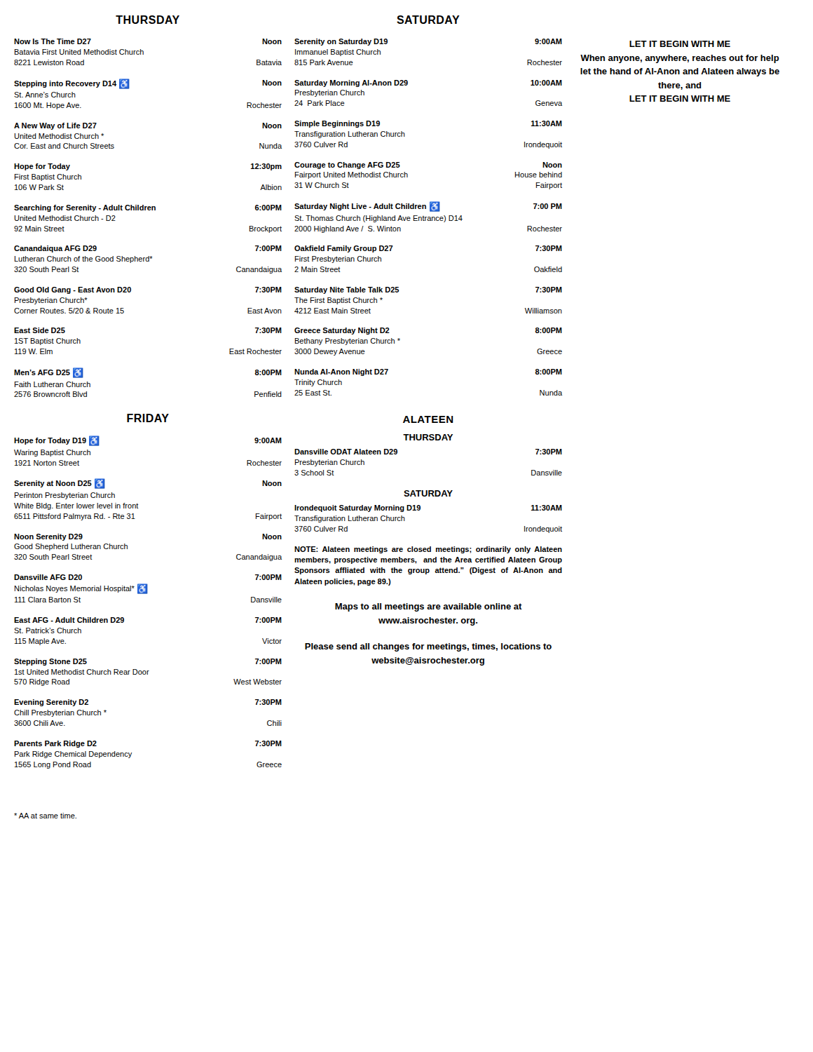THURSDAY
Now Is The Time D27 Noon
Batavia First United Methodist Church
8221 Lewiston Road Batavia
Stepping into Recovery D14 ♿Noon
St. Anne’s Church
1600 Mt. Hope Ave. Rochester
A New Way of Life D27 Noon
United Methodist Church *
Cor. East and Church Streets Nunda
Hope for Today 12:30pm
First Baptist Church
106 W Park St Albion
Searching for Serenity - Adult Children 6:00PM
United Methodist Church - D2
92 Main Street Brockport
Canandaiqua AFG D297:00PM
Lutheran Church of the Good Shepherd*
320 South Pearl St Canandaigua
Good Old Gang - East Avon D207:30PM
Presbyterian Church*
Corner Routes. 5/20 & Route 15 East Avon
East Side D257:30PM
1ST Baptist Church
119 W. Elm East Rochester
Men’s AFG D25 ♿8:00PM
Faith Lutheran Church
2576 Browncroft Blvd Penfield
FRIDAY
Hope for Today D19 ♿9:00AM
Waring Baptist Church
1921 Norton Street Rochester
Serenity at Noon D25 ♿Noon
Perinton Presbyterian Church White Bldg. Enter lower level in front
6511 Pittsford Palmyra Rd. - Rte 31 Fairport
Noon Serenity D29 Noon
Good Shepherd Lutheran Church
320 South Pearl Street Canandaigua
Dansville AFG D207:00PM
Nicholas Noyes Memorial Hospital* ♿
111 Clara Barton St Dansville
East AFG - Adult Children D297:00PM
St. Patrick’s Church
115 Maple Ave. Victor
Stepping Stone D257:00PM
1st United Methodist Church Rear Door
570 Ridge Road West Webster
Evening Serenity D27:30PM
Chill Presbyterian Church *
3600 Chili Ave. Chili
Parents Park Ridge D27:30PM
Park Ridge Chemical Dependency
1565 Long Pond Road Greece
* AA at same time.
SATURDAY
Serenity on Saturday D199:00AM
Immanuel Baptist Church
815 Park Avenue Rochester
Saturday Morning Al-Anon D2910:00AM
Presbyterian Church
24 Park Place Geneva
Simple Beginnings D1911:30AM
Transfiguration Lutheran Church
3760 Culver Rd Irondequoit
Courage to Change AFG D25 Noon
Fairport United Methodist Church House behind
31 W Church St Fairport
Saturday Night Live - Adult Children ♿7:00 PM
St. Thomas Church (Highland Ave Entrance) D14
2000 Highland Ave / S. Winton Rochester
Oakfield Family Group D277:30PM
First Presbyterian Church
2 Main Street Oakfield
Saturday Nite Table Talk D257:30PM
The First Baptist Church *
4212 East Main Street Williamson
Greece Saturday Night D28:00PM
Bethany Presbyterian Church *
3000 Dewey Avenue Greece
Nunda Al-Anon Night D278:00PM
Trinity Church
25 East St. Nunda
ALATEEN
THURSDAY
Dansville ODAT Alateen D297:30PM
Presbyterian Church
3 School St Dansville
SATURDAY
Irondequoit Saturday Morning D1911:30AM
Transfiguration Lutheran Church
3760 Culver Rd Irondequoit
NOTE: Alateen meetings are closed meetings; ordinarily only Alateen members, prospective members, and the Area certified Alateen Group Sponsors affliated with the group attend.” (Digest of Al-Anon and Alateen policies, page 89.)
Maps to all meetings are available online at
www.aisrochester. org.
Please send all changes for meetings, times, locations to
website@aisrochester.org
LET IT BEGIN WITH ME
When anyone, anywhere, reaches out for help let the hand of Al-Anon and Alateen always be there, and
LET IT BEGIN WITH ME